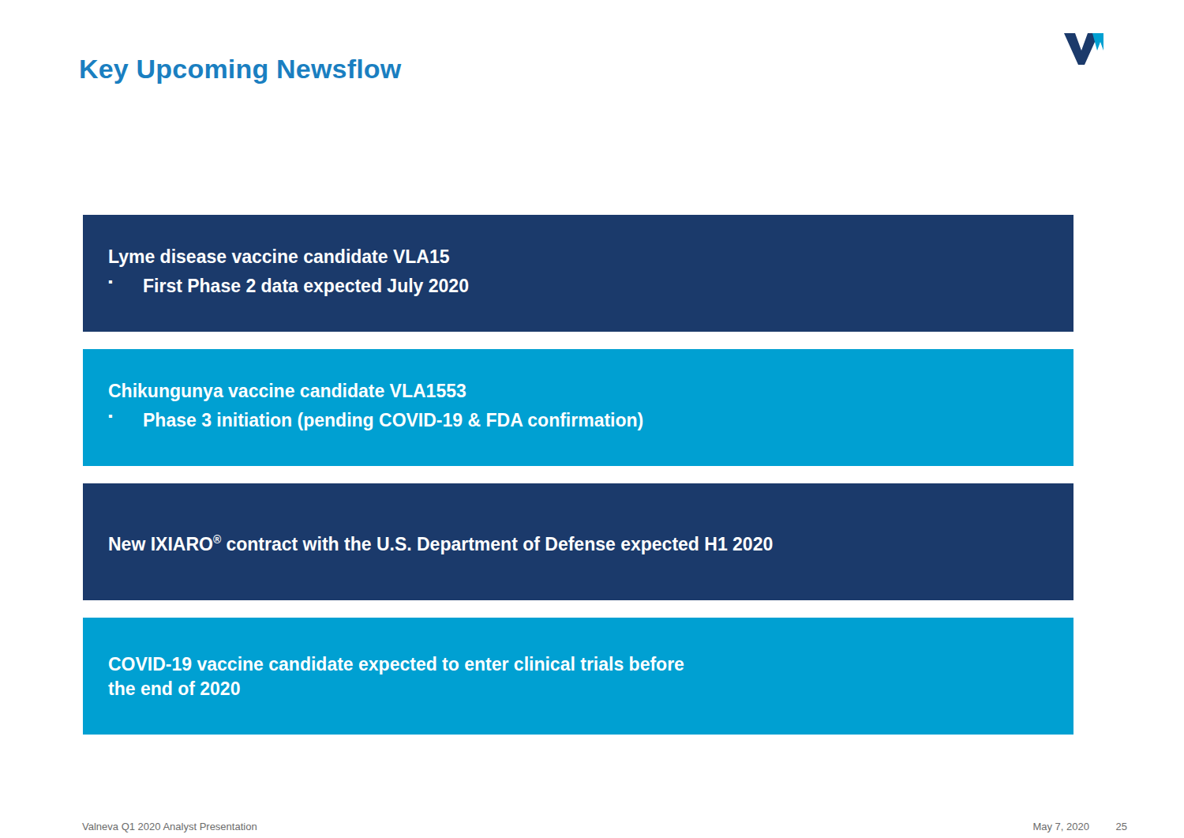Key Upcoming Newsflow
Lyme disease vaccine candidate VLA15
First Phase 2 data expected July 2020
Chikungunya vaccine candidate VLA1553
Phase 3 initiation (pending COVID-19 & FDA confirmation)
New IXIARO® contract with the U.S. Department of Defense expected H1 2020
COVID-19 vaccine candidate expected to enter clinical trials before
the end of 2020
Valneva Q1 2020 Analyst Presentation May 7, 2020 25